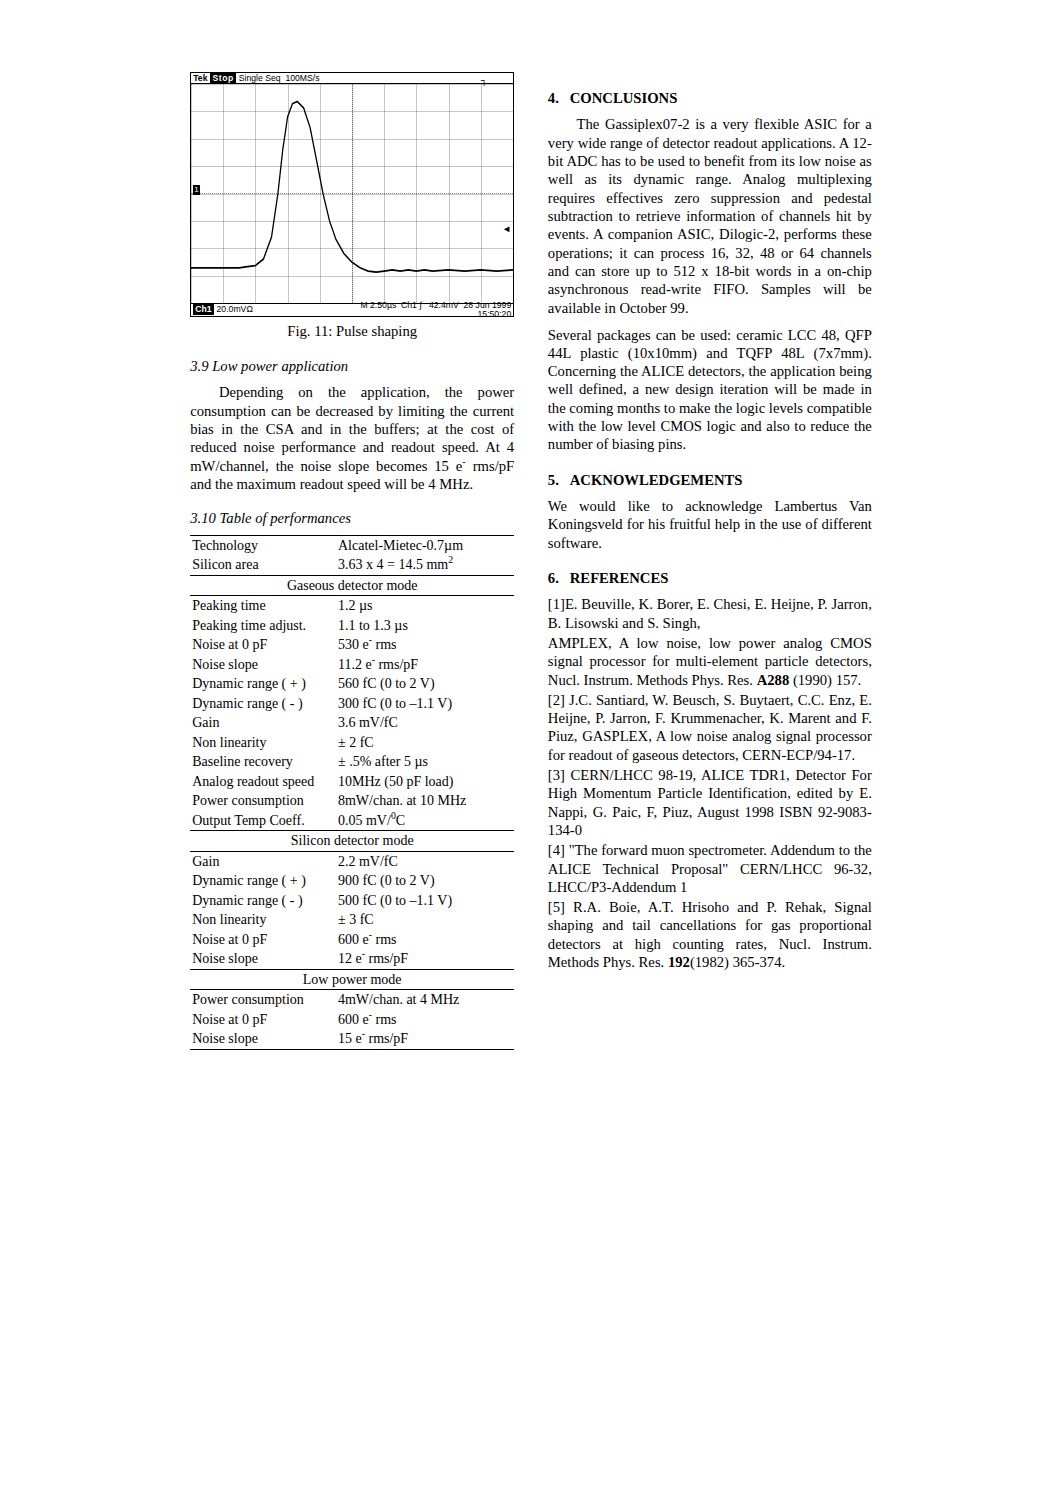Tek Stop Single Seq 100MS/s
1
◄
┐
Ch120.0mVΩ
M 2.50µs Ch1 ∫ 42.4mV 28 Jun 1999
15:50:20
Fig. 11: Pulse shaping
3.9 Low power application
Depending on the application, the power consumption can be decreased by limiting the current bias in the CSA and in the buffers; at the cost of reduced noise performance and readout speed. At 4 mW/channel, the noise slope becomes 15 e- rms/pF and the maximum readout speed will be 4 MHz.
3.10 Table of performances
| Technology | Alcatel-Mietec-0.7µm |
| Silicon area | 3.63 x 4 = 14.5 mm 2 |
| Gaseous detector mode |
| Peaking time | 1.2 µs |
| Peaking time adjust. | 1.1 to 1.3 µs |
| Noise at 0 pF | 530 e - rms |
| Noise slope | 11.2 e - rms/pF |
| Dynamic range ( + ) | 560 fC (0 to 2 V) |
| Dynamic range ( - ) | 300 fC (0 to –1.1 V) |
| Gain | 3.6 mV/fC |
| Non linearity | ± 2 fC |
| Baseline recovery | ± .5% after 5 µs |
| Analog readout speed | 10MHz (50 pF load) |
| Power consumption | 8mW/chan. at 10 MHz |
| Output Temp Coeff. | 0.05 mV/ 0 C |
| Silicon detector mode |
| Gain | 2.2 mV/fC |
| Dynamic range ( + ) | 900 fC (0 to 2 V) |
| Dynamic range ( - ) | 500 fC (0 to –1.1 V) |
| Non linearity | ± 3 fC |
| Noise at 0 pF | 600 e - rms |
| Noise slope | 12 e - rms/pF |
| Low power mode |
| Power consumption | 4mW/chan. at 4 MHz |
| Noise at 0 pF | 600 e - rms |
| Noise slope | 15 e - rms/pF |
4. CONCLUSIONS
The Gassiplex07-2 is a very flexible ASIC for a very wide range of detector readout applications. A 12-bit ADC has to be used to benefit from its low noise as well as its dynamic range. Analog multiplexing requires effectives zero suppression and pedestal subtraction to retrieve information of channels hit by events. A companion ASIC, Dilogic-2, performs these operations; it can process 16, 32, 48 or 64 channels and can store up to 512 x 18-bit words in a on-chip asynchronous read-write FIFO. Samples will be available in October 99.
Several packages can be used: ceramic LCC 48, QFP 44L plastic (10x10mm) and TQFP 48L (7x7mm). Concerning the ALICE detectors, the application being well defined, a new design iteration will be made in the coming months to make the logic levels compatible with the low level CMOS logic and also to reduce the number of biasing pins.
5. ACKNOWLEDGEMENTS
We would like to acknowledge Lambertus Van Koningsveld for his fruitful help in the use of different software.
6. REFERENCES
[1]E. Beuville, K. Borer, E. Chesi, E. Heijne, P. Jarron, B. Lisowski and S. Singh,
AMPLEX, A low noise, low power analog CMOS signal processor for multi-element particle detectors, Nucl. Instrum. Methods Phys. Res. A288 (1990) 157.
[2] J.C. Santiard, W. Beusch, S. Buytaert, C.C. Enz, E. Heijne, P. Jarron, F. Krummenacher, K. Marent and F. Piuz, GASPLEX, A low noise analog signal processor for readout of gaseous detectors, CERN-ECP/94-17.
[3] CERN/LHCC 98-19, ALICE TDR1, Detector For High Momentum Particle Identification, edited by E. Nappi, G. Paic, F, Piuz, August 1998 ISBN 92-9083-134-0
[4] "The forward muon spectrometer. Addendum to the ALICE Technical Proposal" CERN/LHCC 96-32, LHCC/P3-Addendum 1
[5] R.A. Boie, A.T. Hrisoho and P. Rehak, Signal shaping and tail cancellations for gas proportional detectors at high counting rates, Nucl. Instrum. Methods Phys. Res. 192(1982) 365-374.